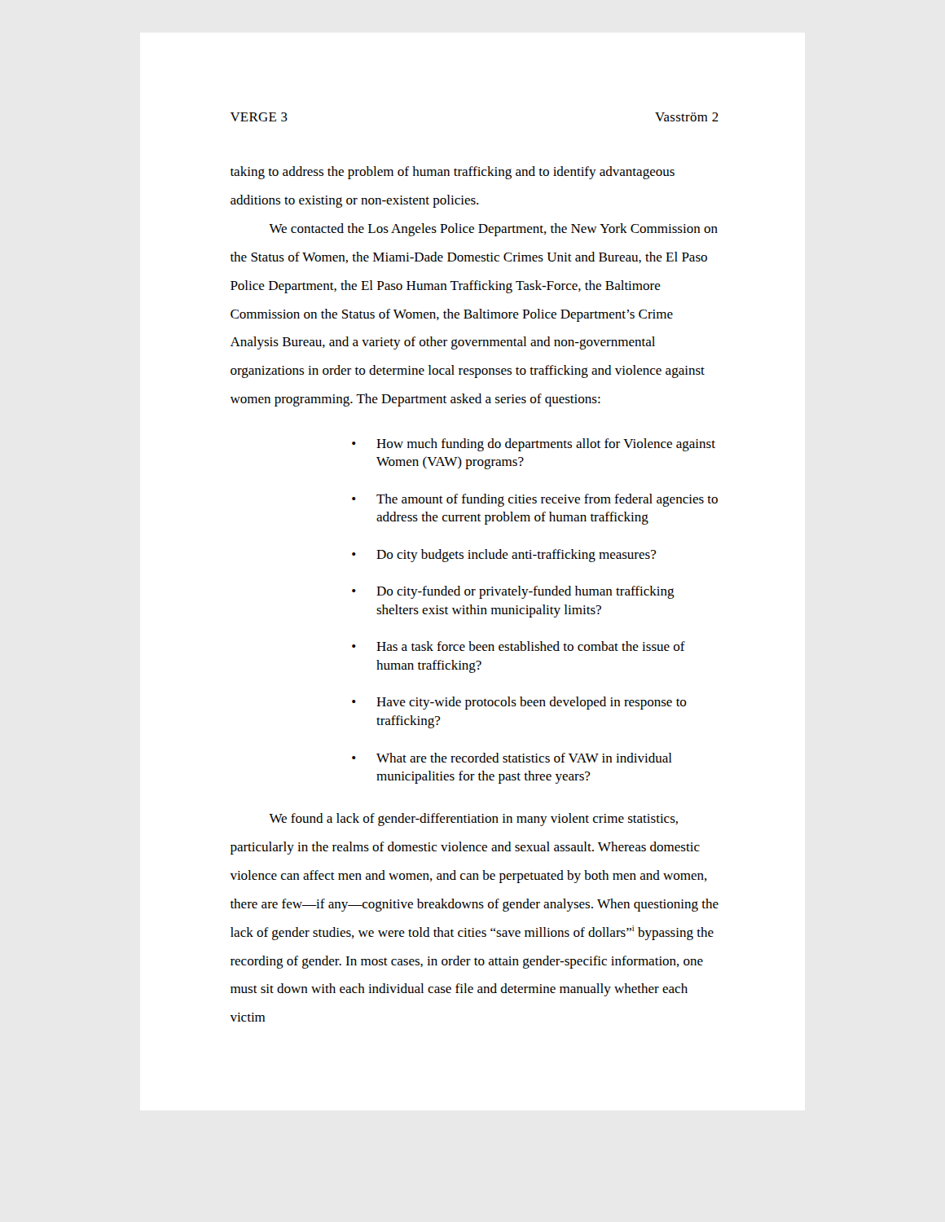VERGE 3 Vasström 2
taking to address the problem of human trafficking and to identify advantageous additions to existing or non-existent policies.
We contacted the Los Angeles Police Department, the New York Commission on the Status of Women, the Miami-Dade Domestic Crimes Unit and Bureau, the El Paso Police Department, the El Paso Human Trafficking Task-Force, the Baltimore Commission on the Status of Women, the Baltimore Police Department’s Crime Analysis Bureau, and a variety of other governmental and non-governmental organizations in order to determine local responses to trafficking and violence against women programming. The Department asked a series of questions:
How much funding do departments allot for Violence against Women (VAW) programs?
The amount of funding cities receive from federal agencies to address the current problem of human trafficking
Do city budgets include anti-trafficking measures?
Do city-funded or privately-funded human trafficking shelters exist within municipality limits?
Has a task force been established to combat the issue of human trafficking?
Have city-wide protocols been developed in response to trafficking?
What are the recorded statistics of VAW in individual municipalities for the past three years?
We found a lack of gender-differentiation in many violent crime statistics, particularly in the realms of domestic violence and sexual assault. Whereas domestic violence can affect men and women, and can be perpetuated by both men and women, there are few—if any—cognitive breakdowns of gender analyses. When questioning the lack of gender studies, we were told that cities “save millions of dollars”i bypassing the recording of gender. In most cases, in order to attain gender-specific information, one must sit down with each individual case file and determine manually whether each victim